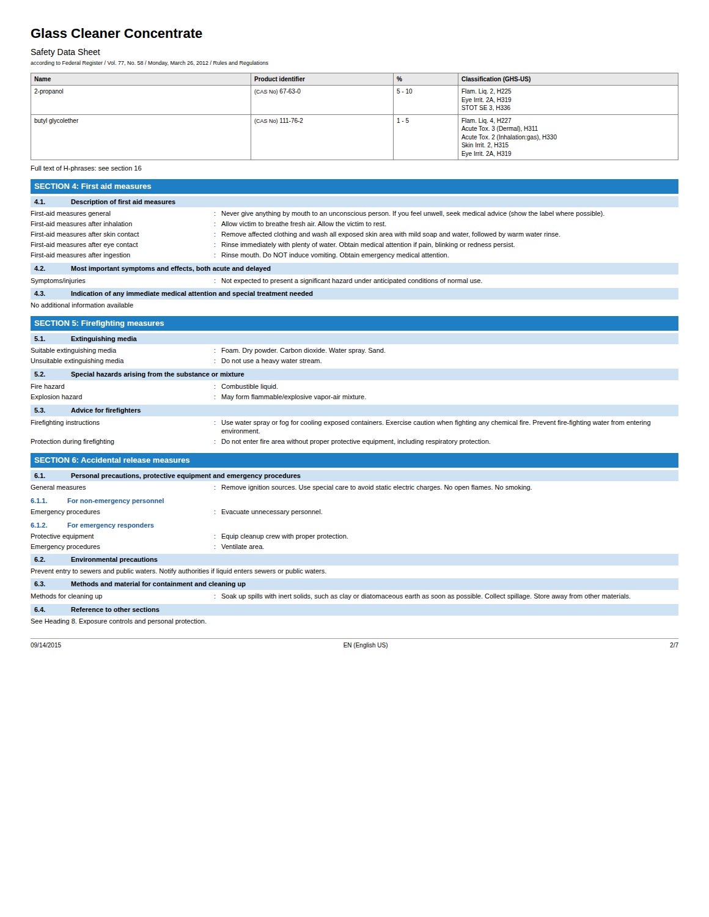Glass Cleaner Concentrate
Safety Data Sheet
according to Federal Register / Vol. 77, No. 58 / Monday, March 26, 2012 / Rules and Regulations
| Name | Product identifier | % | Classification (GHS-US) |
| --- | --- | --- | --- |
| 2-propanol | (CAS No) 67-63-0 | 5 - 10 | Flam. Liq. 2, H225 Eye Irrit. 2A, H319 STOT SE 3, H336 |
| butyl glycolether | (CAS No) 111-76-2 | 1 - 5 | Flam. Liq. 4, H227 Acute Tox. 3 (Dermal), H311 Acute Tox. 2 (Inhalation:gas), H330 Skin Irrit. 2, H315 Eye Irrit. 2A, H319 |
Full text of H-phrases: see section 16
SECTION 4: First aid measures
4.1. Description of first aid measures
| First-aid measures general | : | Never give anything by mouth to an unconscious person. If you feel unwell, seek medical advice (show the label where possible). |
| First-aid measures after inhalation | : | Allow victim to breathe fresh air. Allow the victim to rest. |
| First-aid measures after skin contact | : | Remove affected clothing and wash all exposed skin area with mild soap and water, followed by warm water rinse. |
| First-aid measures after eye contact | : | Rinse immediately with plenty of water. Obtain medical attention if pain, blinking or redness persist. |
| First-aid measures after ingestion | : | Rinse mouth. Do NOT induce vomiting. Obtain emergency medical attention. |
4.2. Most important symptoms and effects, both acute and delayed
| Symptoms/injuries | : | Not expected to present a significant hazard under anticipated conditions of normal use. |
4.3. Indication of any immediate medical attention and special treatment needed
No additional information available
SECTION 5: Firefighting measures
5.1. Extinguishing media
| Suitable extinguishing media | : | Foam. Dry powder. Carbon dioxide. Water spray. Sand. |
| Unsuitable extinguishing media | : | Do not use a heavy water stream. |
5.2. Special hazards arising from the substance or mixture
| Fire hazard | : | Combustible liquid. |
| Explosion hazard | : | May form flammable/explosive vapor-air mixture. |
5.3. Advice for firefighters
| Firefighting instructions | : | Use water spray or fog for cooling exposed containers. Exercise caution when fighting any chemical fire. Prevent fire-fighting water from entering environment. |
| Protection during firefighting | : | Do not enter fire area without proper protective equipment, including respiratory protection. |
SECTION 6: Accidental release measures
6.1. Personal precautions, protective equipment and emergency procedures
| General measures | : | Remove ignition sources. Use special care to avoid static electric charges. No open flames. No smoking. |
6.1.1. For non-emergency personnel
| Emergency procedures | : | Evacuate unnecessary personnel. |
6.1.2. For emergency responders
| Protective equipment | : | Equip cleanup crew with proper protection. |
| Emergency procedures | : | Ventilate area. |
6.2. Environmental precautions
Prevent entry to sewers and public waters. Notify authorities if liquid enters sewers or public waters.
6.3. Methods and material for containment and cleaning up
| Methods for cleaning up | : | Soak up spills with inert solids, such as clay or diatomaceous earth as soon as possible. Collect spillage. Store away from other materials. |
6.4. Reference to other sections
See Heading 8. Exposure controls and personal protection.
09/14/2015 EN (English US) 2/7